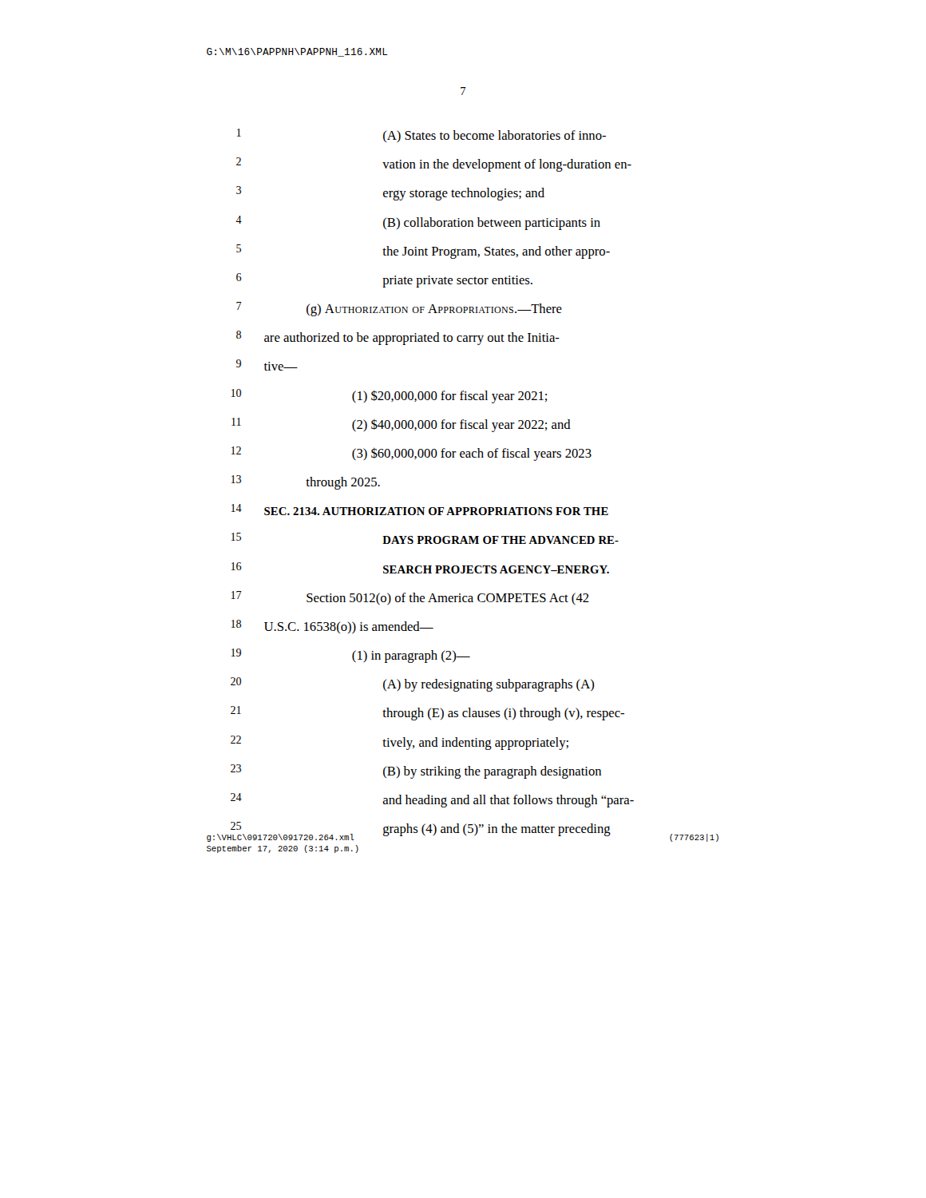G:\M\16\PAPPNH\PAPPNH_116.XML
7
| 1 | (A) States to become laboratories of inno- |
| 2 | vation in the development of long-duration en- |
| 3 | ergy storage technologies; and |
| 4 | (B) collaboration between participants in |
| 5 | the Joint Program, States, and other appro- |
| 6 | priate private sector entities. |
| 7 | (g) Authorization of Appropriations. —There |
| 8 | are authorized to be appropriated to carry out the Initia- |
| 9 | tive— |
| 10 | (1) $20,000,000 for fiscal year 2021; |
| 11 | (2) $40,000,000 for fiscal year 2022; and |
| 12 | (3) $60,000,000 for each of fiscal years 2023 |
| 13 | through 2025. |
| 14 | SEC. 2134. AUTHORIZATION OF APPROPRIATIONS FOR THE |
| 15 | DAYS PROGRAM OF THE ADVANCED RE- |
| 16 | SEARCH PROJECTS AGENCY–ENERGY. |
| 17 | Section 5012(o) of the America COMPETES Act (42 |
| 18 | U.S.C. 16538(o)) is amended— |
| 19 | (1) in paragraph (2)— |
| 20 | (A) by redesignating subparagraphs (A) |
| 21 | through (E) as clauses (i) through (v), respec- |
| 22 | tively, and indenting appropriately; |
| 23 | (B) by striking the paragraph designation |
| 24 | and heading and all that follows through “para- |
| 25 | graphs (4) and (5)” in the matter preceding |
(777623|1)
g:\VHLC\091720\091720.264.xml
September 17, 2020 (3:14 p.m.)